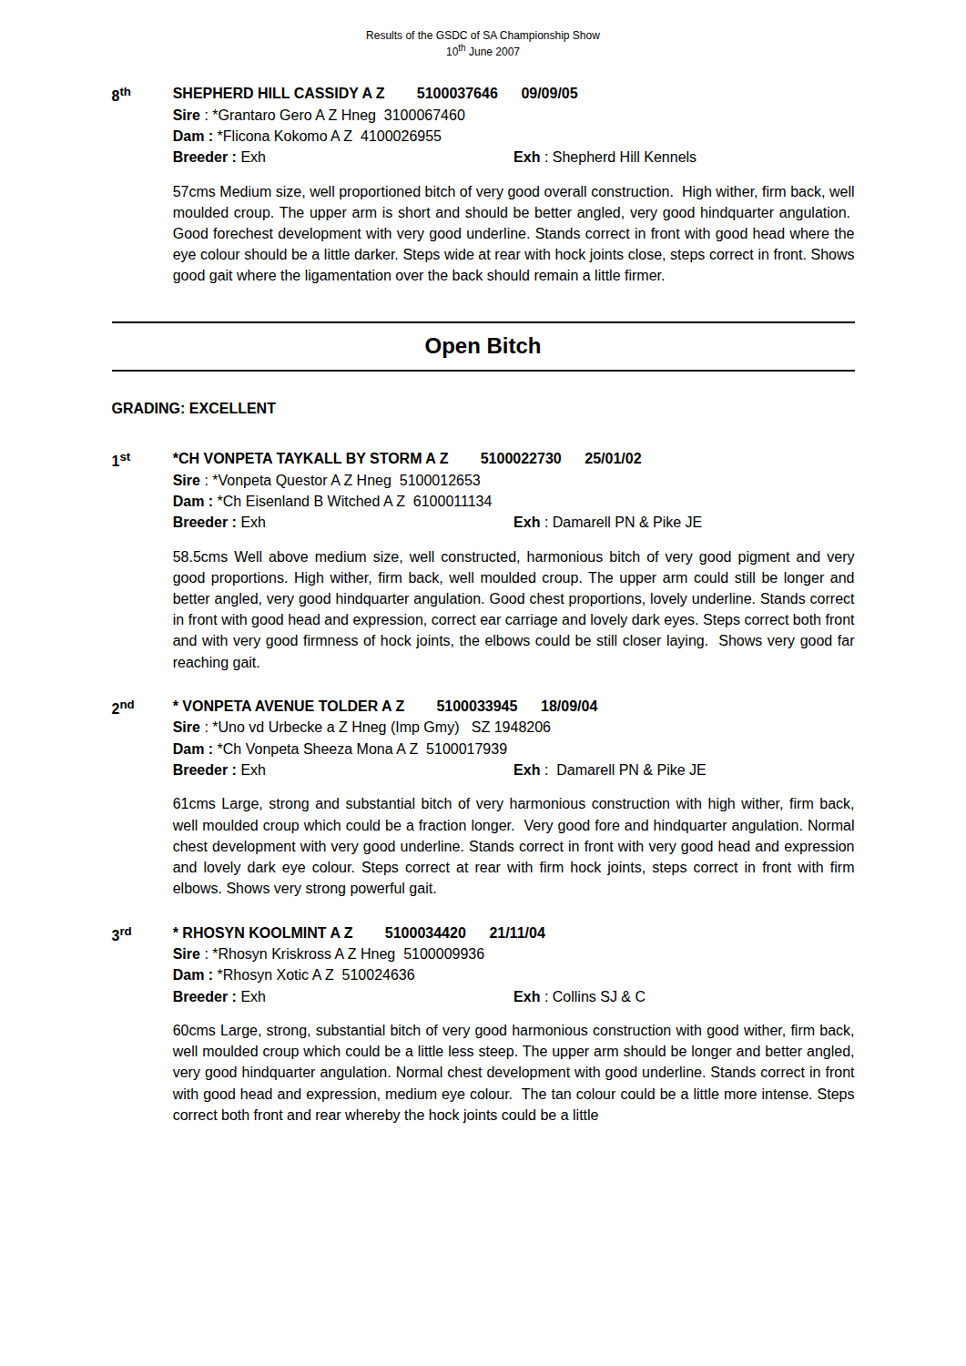Results of the GSDC of SA Championship Show
10th June 2007
8th
Shepherd Hill Cassidy A Z 510003764609/09/05
Sire : *Grantaro Gero A Z Hneg 3100067460
Dam : *Flicona Kokomo A Z 4100026955
Breeder : Exh
Exh : Shepherd Hill Kennels
57cms Medium size, well proportioned bitch of very good overall construction. High wither, firm back, well moulded croup. The upper arm is short and should be better angled, very good hindquarter angulation. Good forechest development with very good underline. Stands correct in front with good head where the eye colour should be a little darker. Steps wide at rear with hock joints close, steps correct in front. Shows good gait where the ligamentation over the back should remain a little firmer.
Open Bitch
GRADING: EXCELLENT
1st
*Ch Vonpeta Taykall By Storm A Z 510002273025/01/02
Sire : *Vonpeta Questor A Z Hneg 5100012653
Dam : *Ch Eisenland B Witched A Z 6100011134
Breeder : Exh
Exh : Damarell PN & Pike JE
58.5cms Well above medium size, well constructed, harmonious bitch of very good pigment and very good proportions. High wither, firm back, well moulded croup. The upper arm could still be longer and better angled, very good hindquarter angulation. Good chest proportions, lovely underline. Stands correct in front with good head and expression, correct ear carriage and lovely dark eyes. Steps correct both front and with very good firmness of hock joints, the elbows could be still closer laying. Shows very good far reaching gait.
2nd
* Vonpeta Avenue Tolder A Z 510003394518/09/04
Sire : *Uno vd Urbecke a Z Hneg (Imp Gmy) SZ 1948206
Dam : *Ch Vonpeta Sheeza Mona A Z 5100017939
Breeder : Exh
Exh : Damarell PN & Pike JE
61cms Large, strong and substantial bitch of very harmonious construction with high wither, firm back, well moulded croup which could be a fraction longer. Very good fore and hindquarter angulation. Normal chest development with very good underline. Stands correct in front with very good head and expression and lovely dark eye colour. Steps correct at rear with firm hock joints, steps correct in front with firm elbows. Shows very strong powerful gait.
3rd
* Rhosyn Koolmint A Z 510003442021/11/04
Sire : *Rhosyn Kriskross A Z Hneg 5100009936
Dam : *Rhosyn Xotic A Z 510024636
Breeder : Exh
Exh : Collins SJ & C
60cms Large, strong, substantial bitch of very good harmonious construction with good wither, firm back, well moulded croup which could be a little less steep. The upper arm should be longer and better angled, very good hindquarter angulation. Normal chest development with good underline. Stands correct in front with good head and expression, medium eye colour. The tan colour could be a little more intense. Steps correct both front and rear whereby the hock joints could be a little